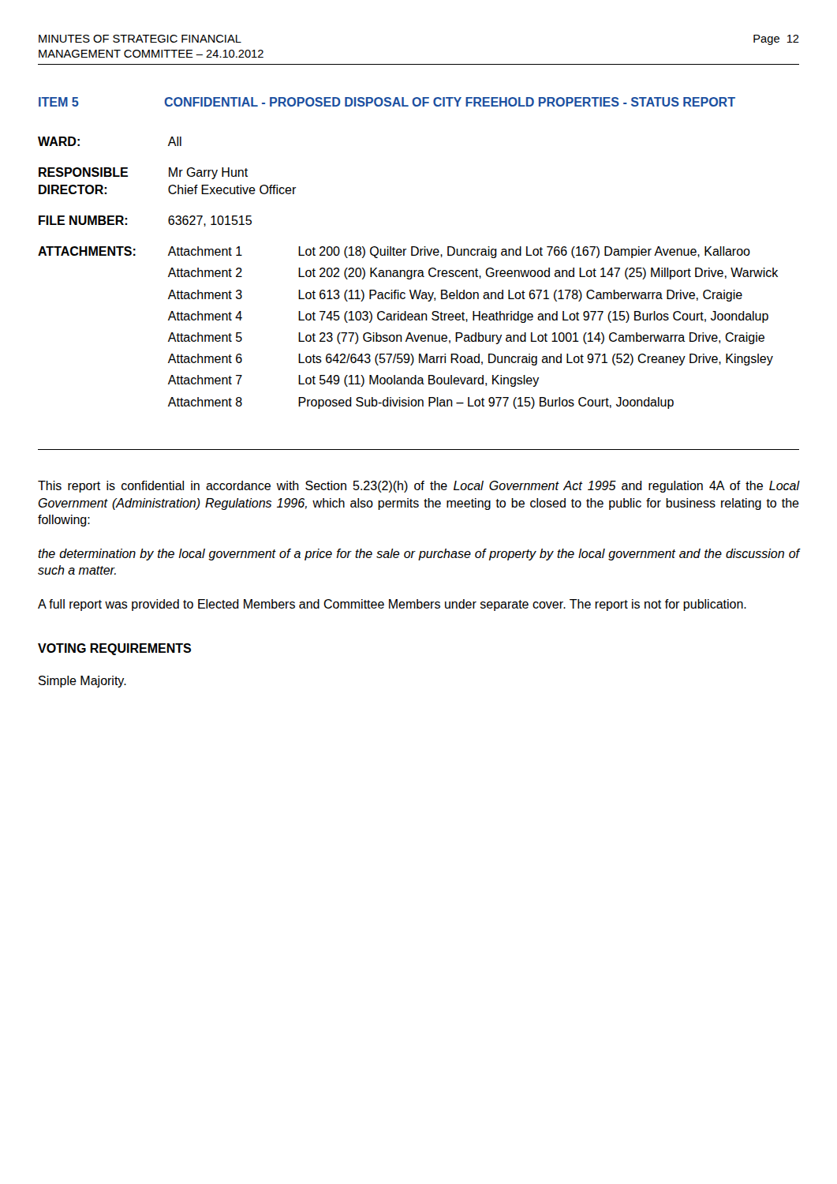Minutes of Strategic Financial
Management Committee – 24.10.2012
Page 12
Item 5 Confidential - Proposed Disposal of City Freehold Properties - Status Report
| Ward: | All |
| Responsible Director: | Mr Garry Hunt Chief Executive Officer |
| File Number: | 63627, 101515 |
| Attachments: | / Attachment 1 / Lot 200 (18) Quilter Drive, Duncraig and Lot 766 (167) Dampier Avenue, Kallaroo / / Attachment 2 / Lot 202 (20) Kanangra Crescent, Greenwood and Lot 147 (25) Millport Drive, Warwick / / Attachment 3 / Lot 613 (11) Pacific Way, Beldon and Lot 671 (178) Camberwarra Drive, Craigie / / Attachment 4 / Lot 745 (103) Caridean Street, Heathridge and Lot 977 (15) Burlos Court, Joondalup / / Attachment 5 / Lot 23 (77) Gibson Avenue, Padbury and Lot 1001 (14) Camberwarra Drive, Craigie / / Attachment 6 / Lots 642/643 (57/59) Marri Road, Duncraig and Lot 971 (52) Creaney Drive, Kingsley / / Attachment 7 / Lot 549 (11) Moolanda Boulevard, Kingsley / / Attachment 8 / Proposed Sub-division Plan – Lot 977 (15) Burlos Court, Joondalup / |
This report is confidential in accordance with Section 5.23(2)(h) of the Local Government Act 1995 and regulation 4A of the Local Government (Administration) Regulations 1996, which also permits the meeting to be closed to the public for business relating to the following:
the determination by the local government of a price for the sale or purchase of property by the local government and the discussion of such a matter.
A full report was provided to Elected Members and Committee Members under separate cover. The report is not for publication.
Voting Requirements
Simple Majority.